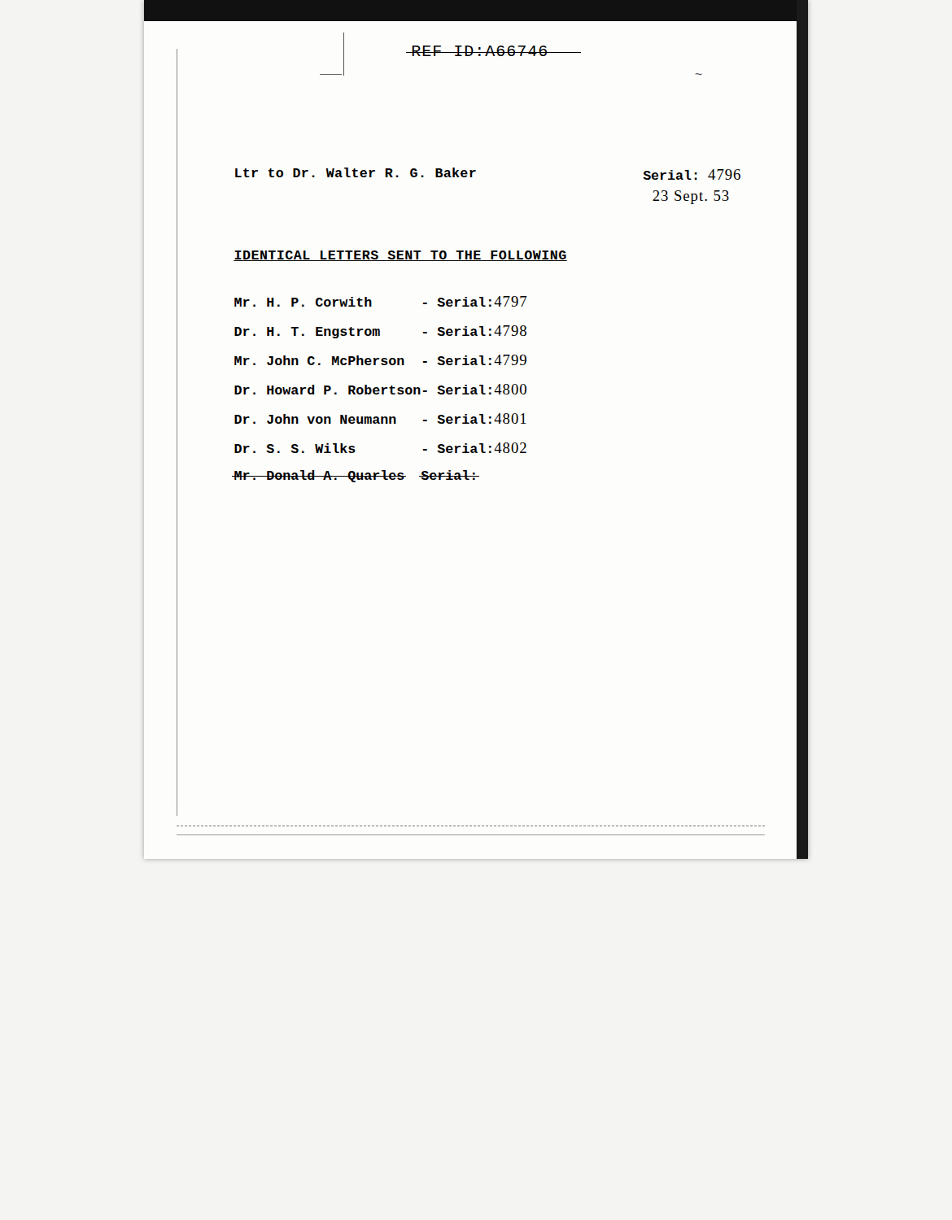REF ID:A66746
~
Ltr to Dr. Walter R. G. Baker
Serial: 4796
23 Sept. 53
IDENTICAL LETTERS SENT TO THE FOLLOWING
| Mr. H. P. Corwith | - Serial: | 4797 |
| Dr. H. T. Engstrom | - Serial: | 4798 |
| Mr. John C. McPherson | - Serial: | 4799 |
| Dr. Howard P. Robertson | - Serial: | 4800 |
| Dr. John von Neumann | - Serial: | 4801 |
| Dr. S. S. Wilks | - Serial: | 4802 |
| Mr. Donald A. Quarles | Serial: | |